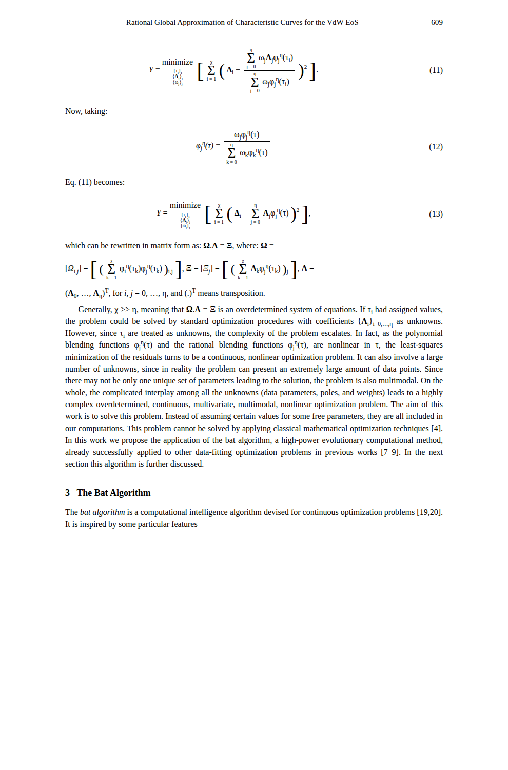Rational Global Approximation of Characteristic Curves for the VdW EoS 609
Υ = minimize {τi}i {Λj}j {ωj}j [ χ Σ i = 1 ( Δi − η Σ j = 0 ωjΛjφjη(τi) η Σ j = 0 ωjφjη(τi) ) 2 ].
(11)
Now, taking:
φjη(τ) = ωjφjη(τ) η Σ k = 0 ωkφkη(τ)
(12)
Eq. (11) becomes:
Υ = minimize {τi}i {Λj}j {ωj}j [ χ Σ i = 1 ( Δi − η Σ j = 0 Λjφjη(τ) ) 2 ],
(13)
which can be rewritten in matrix form as: Ω.Λ = Ξ, where: Ω =
[Ωi,j] = [ ( χ Σ k = 1 φiη(τk)φjη(τk) )i,j ], Ξ = [Ξj] = [ ( χ Σ k = 1 Δkφjη(τk) )j ], Λ =
(Λ0, …, Λη)T, for i, j = 0, …, η, and (.)T means transposition.
Generally, χ >> η, meaning that Ω.Λ = Ξ is an overdetermined system of equations. If τi had assigned values, the problem could be solved by standard optimization procedures with coefficients {Λi}i=0,…,η as unknowns. However, since τi are treated as unknowns, the complexity of the problem escalates. In fact, as the polynomial blending functions φjη(τ) and the rational blending functions φjη(τ), are nonlinear in τ, the least-squares minimization of the residuals turns to be a continuous, nonlinear optimization problem. It can also involve a large number of unknowns, since in reality the problem can present an extremely large amount of data points. Since there may not be only one unique set of parameters leading to the solution, the problem is also multimodal. On the whole, the complicated interplay among all the unknowns (data parameters, poles, and weights) leads to a highly complex overdetermined, continuous, multivariate, multimodal, nonlinear optimization problem. The aim of this work is to solve this problem. Instead of assuming certain values for some free parameters, they are all included in our computations. This problem cannot be solved by applying classical mathematical optimization techniques [4]. In this work we propose the application of the bat algorithm, a high-power evolutionary computational method, already successfully applied to other data-fitting optimization problems in previous works [7–9]. In the next section this algorithm is further discussed.
3 The Bat Algorithm
The bat algorithm is a computational intelligence algorithm devised for continuous optimization problems [19,20]. It is inspired by some particular features